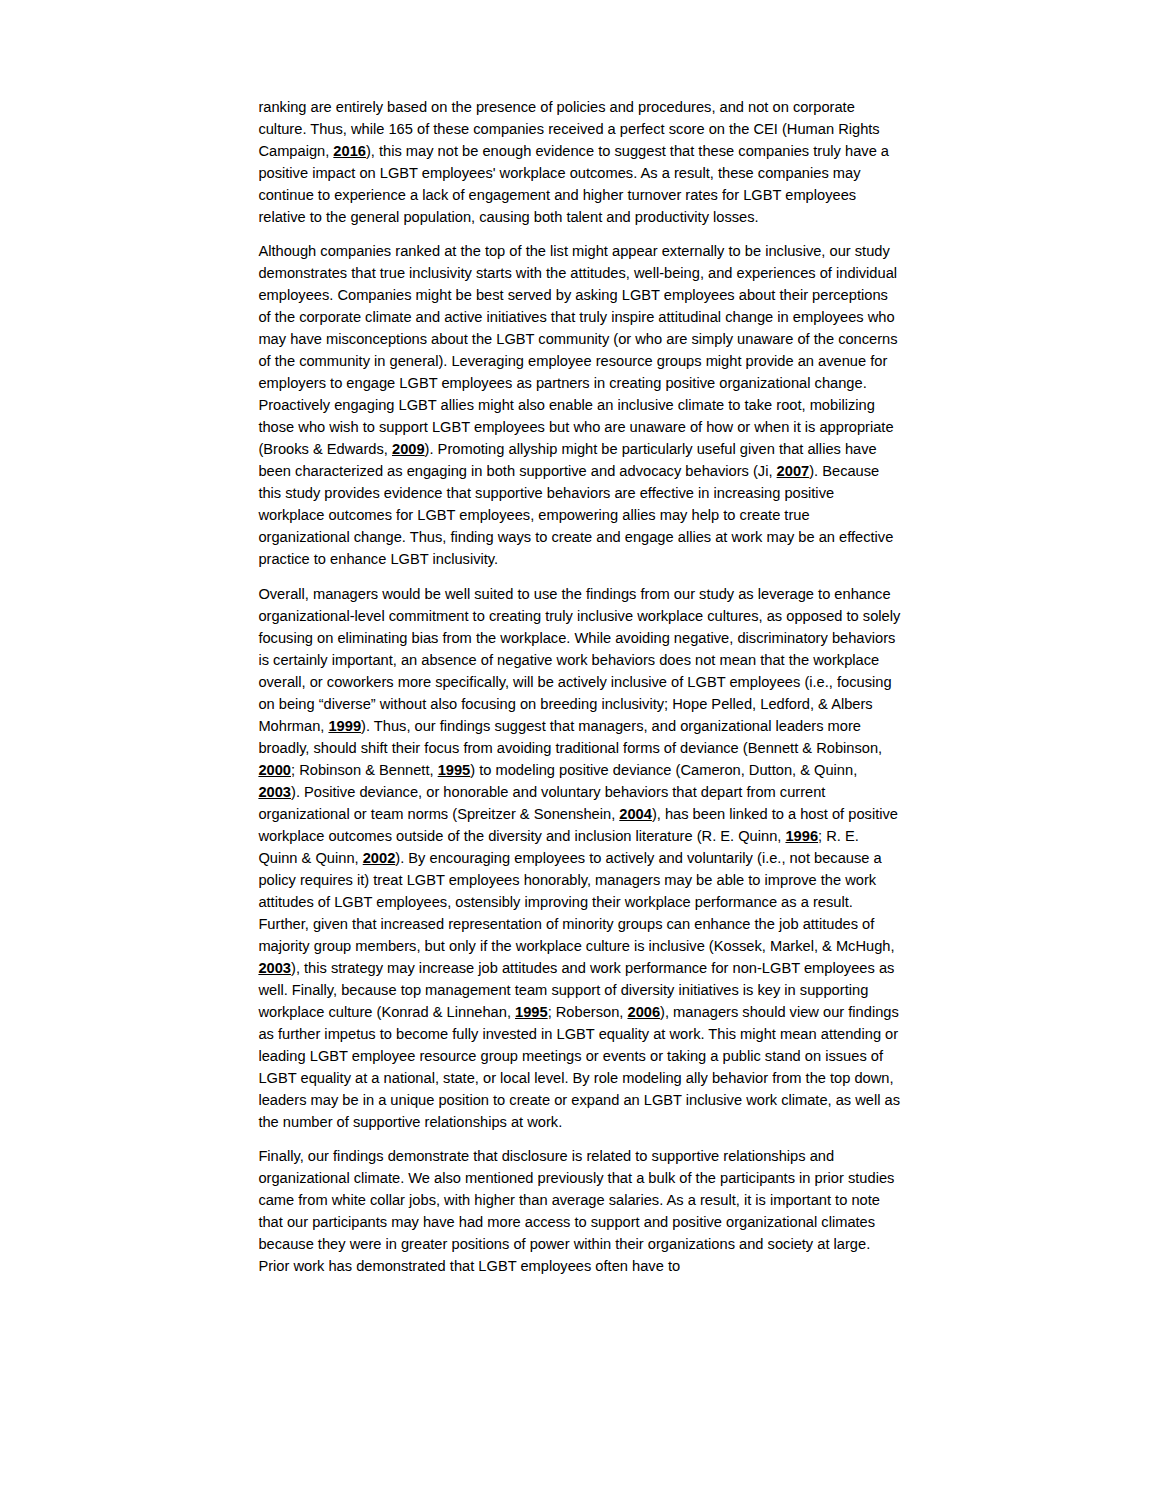ranking are entirely based on the presence of policies and procedures, and not on corporate culture. Thus, while 165 of these companies received a perfect score on the CEI (Human Rights Campaign, 2016), this may not be enough evidence to suggest that these companies truly have a positive impact on LGBT employees' workplace outcomes. As a result, these companies may continue to experience a lack of engagement and higher turnover rates for LGBT employees relative to the general population, causing both talent and productivity losses.
Although companies ranked at the top of the list might appear externally to be inclusive, our study demonstrates that true inclusivity starts with the attitudes, well-being, and experiences of individual employees. Companies might be best served by asking LGBT employees about their perceptions of the corporate climate and active initiatives that truly inspire attitudinal change in employees who may have misconceptions about the LGBT community (or who are simply unaware of the concerns of the community in general). Leveraging employee resource groups might provide an avenue for employers to engage LGBT employees as partners in creating positive organizational change. Proactively engaging LGBT allies might also enable an inclusive climate to take root, mobilizing those who wish to support LGBT employees but who are unaware of how or when it is appropriate (Brooks & Edwards, 2009). Promoting allyship might be particularly useful given that allies have been characterized as engaging in both supportive and advocacy behaviors (Ji, 2007). Because this study provides evidence that supportive behaviors are effective in increasing positive workplace outcomes for LGBT employees, empowering allies may help to create true organizational change. Thus, finding ways to create and engage allies at work may be an effective practice to enhance LGBT inclusivity.
Overall, managers would be well suited to use the findings from our study as leverage to enhance organizational-level commitment to creating truly inclusive workplace cultures, as opposed to solely focusing on eliminating bias from the workplace. While avoiding negative, discriminatory behaviors is certainly important, an absence of negative work behaviors does not mean that the workplace overall, or coworkers more specifically, will be actively inclusive of LGBT employees (i.e., focusing on being “diverse” without also focusing on breeding inclusivity; Hope Pelled, Ledford, & Albers Mohrman, 1999). Thus, our findings suggest that managers, and organizational leaders more broadly, should shift their focus from avoiding traditional forms of deviance (Bennett & Robinson, 2000; Robinson & Bennett, 1995) to modeling positive deviance (Cameron, Dutton, & Quinn, 2003). Positive deviance, or honorable and voluntary behaviors that depart from current organizational or team norms (Spreitzer & Sonenshein, 2004), has been linked to a host of positive workplace outcomes outside of the diversity and inclusion literature (R. E. Quinn, 1996; R. E. Quinn & Quinn, 2002). By encouraging employees to actively and voluntarily (i.e., not because a policy requires it) treat LGBT employees honorably, managers may be able to improve the work attitudes of LGBT employees, ostensibly improving their workplace performance as a result. Further, given that increased representation of minority groups can enhance the job attitudes of majority group members, but only if the workplace culture is inclusive (Kossek, Markel, & McHugh, 2003), this strategy may increase job attitudes and work performance for non-LGBT employees as well. Finally, because top management team support of diversity initiatives is key in supporting workplace culture (Konrad & Linnehan, 1995; Roberson, 2006), managers should view our findings as further impetus to become fully invested in LGBT equality at work. This might mean attending or leading LGBT employee resource group meetings or events or taking a public stand on issues of LGBT equality at a national, state, or local level. By role modeling ally behavior from the top down, leaders may be in a unique position to create or expand an LGBT inclusive work climate, as well as the number of supportive relationships at work.
Finally, our findings demonstrate that disclosure is related to supportive relationships and organizational climate. We also mentioned previously that a bulk of the participants in prior studies came from white collar jobs, with higher than average salaries. As a result, it is important to note that our participants may have had more access to support and positive organizational climates because they were in greater positions of power within their organizations and society at large. Prior work has demonstrated that LGBT employees often have to